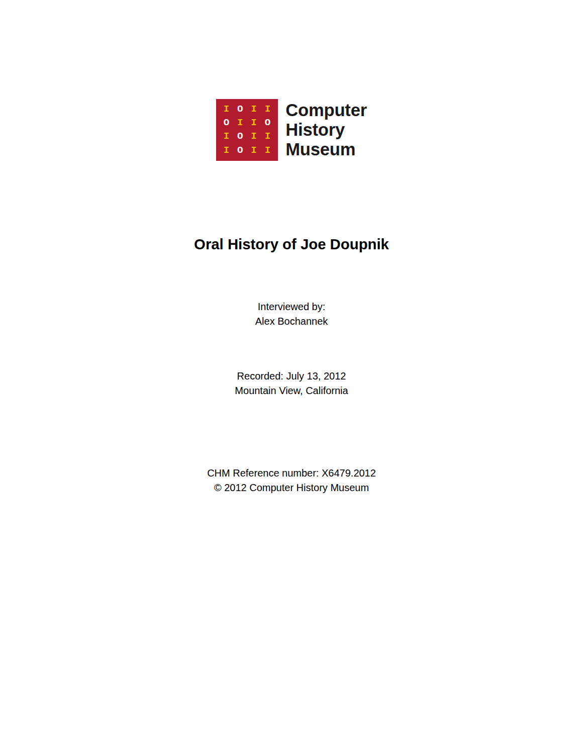IOII OIIO IOII IOII
Computer
History
Museum
Oral History of Joe Doupnik
Interviewed by:
Alex Bochannek
Recorded: July 13, 2012
Mountain View, California
CHM Reference number: X6479.2012
© 2012 Computer History Museum